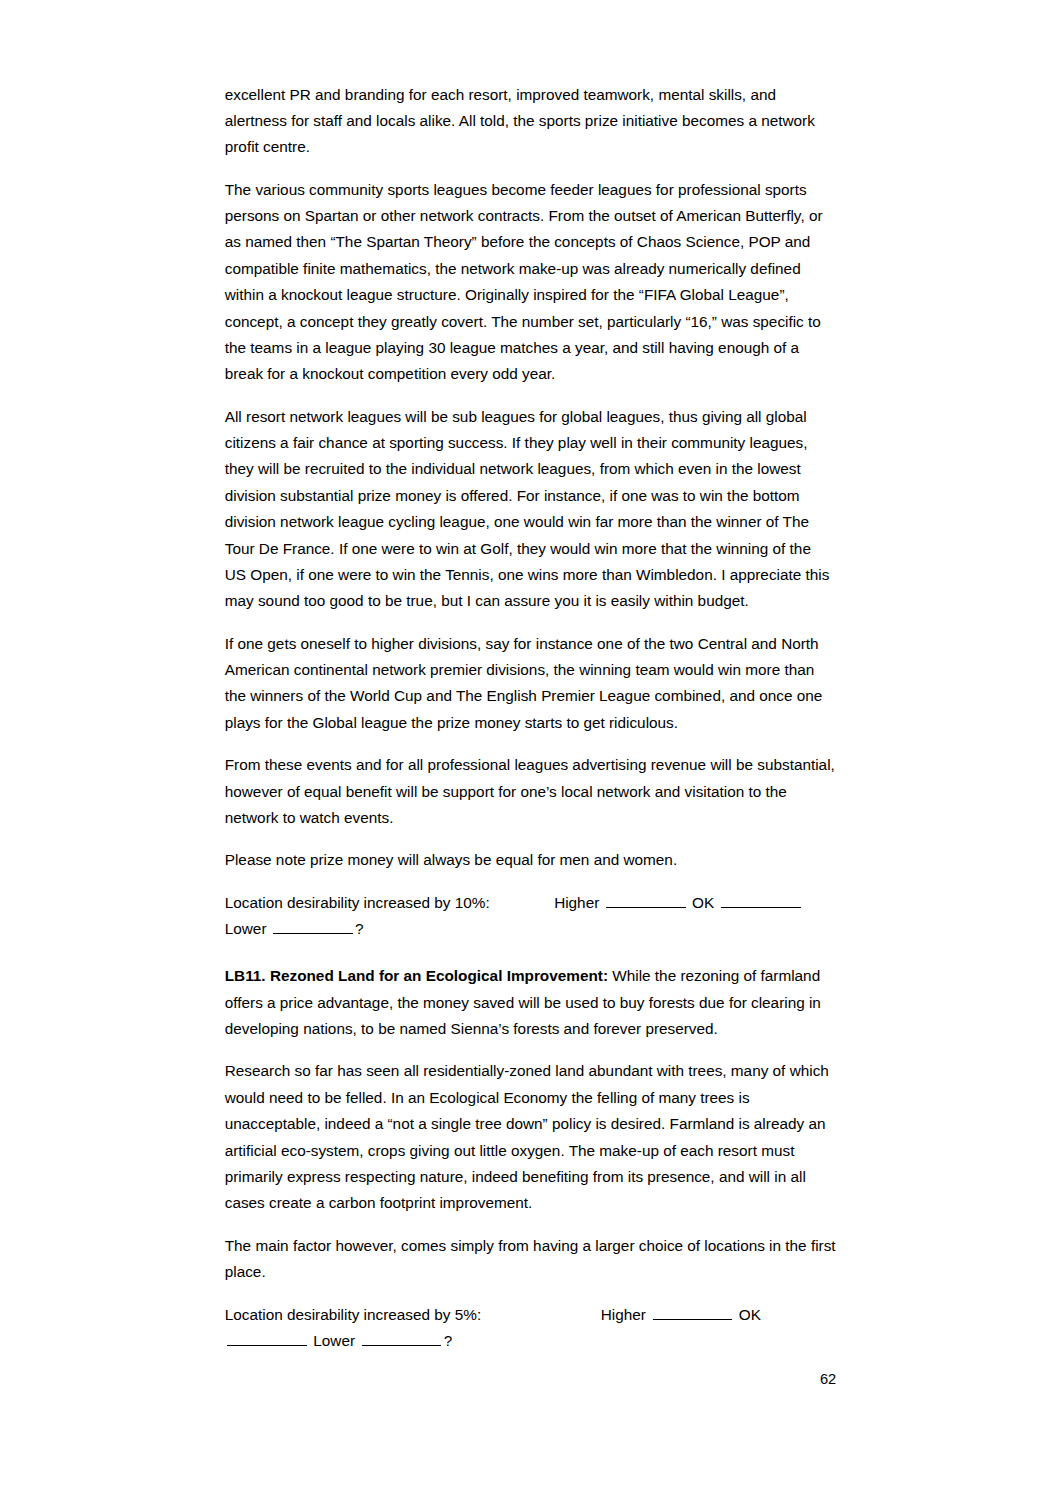excellent PR and branding for each resort, improved teamwork, mental skills, and alertness for staff and locals alike. All told, the sports prize initiative becomes a network profit centre.
The various community sports leagues become feeder leagues for professional sports persons on Spartan or other network contracts. From the outset of American Butterfly, or as named then “The Spartan Theory” before the concepts of Chaos Science, POP and compatible finite mathematics, the network make-up was already numerically defined within a knockout league structure. Originally inspired for the “FIFA Global League”, concept, a concept they greatly covert. The number set, particularly “16,” was specific to the teams in a league playing 30 league matches a year, and still having enough of a break for a knockout competition every odd year.
All resort network leagues will be sub leagues for global leagues, thus giving all global citizens a fair chance at sporting success. If they play well in their community leagues, they will be recruited to the individual network leagues, from which even in the lowest division substantial prize money is offered. For instance, if one was to win the bottom division network league cycling league, one would win far more than the winner of The Tour De France. If one were to win at Golf, they would win more that the winning of the US Open, if one were to win the Tennis, one wins more than Wimbledon. I appreciate this may sound too good to be true, but I can assure you it is easily within budget.
If one gets oneself to higher divisions, say for instance one of the two Central and North American continental network premier divisions, the winning team would win more than the winners of the World Cup and The English Premier League combined, and once one plays for the Global league the prize money starts to get ridiculous.
From these events and for all professional leagues advertising revenue will be substantial, however of equal benefit will be support for one’s local network and visitation to the network to watch events.
Please note prize money will always be equal for men and women.
Location desirability increased by 10%: Higher OK Lower ?
LB11. Rezoned Land for an Ecological Improvement: While the rezoning of farmland offers a price advantage, the money saved will be used to buy forests due for clearing in developing nations, to be named Sienna’s forests and forever preserved.
Research so far has seen all residentially-zoned land abundant with trees, many of which would need to be felled. In an Ecological Economy the felling of many trees is unacceptable, indeed a “not a single tree down” policy is desired. Farmland is already an artificial eco-system, crops giving out little oxygen. The make-up of each resort must primarily express respecting nature, indeed benefiting from its presence, and will in all cases create a carbon footprint improvement.
The main factor however, comes simply from having a larger choice of locations in the first place.
Location desirability increased by 5%: Higher OK Lower ?
62